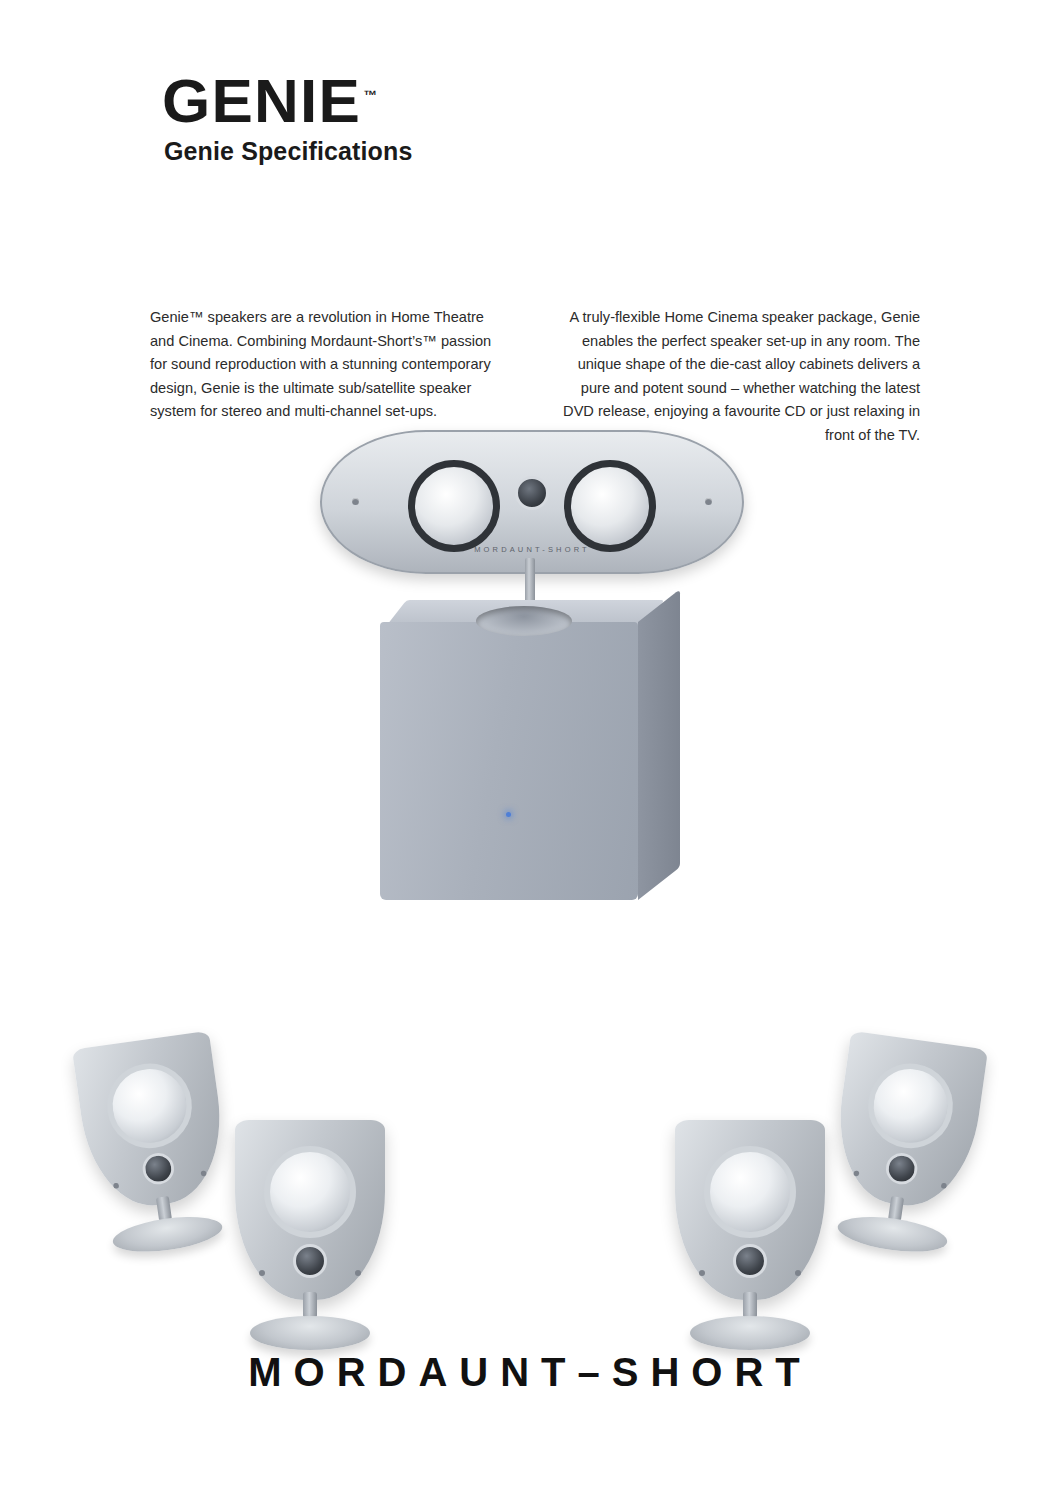GENIE™
Genie Specifications
Genie™ speakers are a revolution in Home Theatre and Cinema. Combining Mordaunt-Short’s™ passion for sound reproduction with a stunning contemporary design, Genie is the ultimate sub/satellite speaker system for stereo and multi-channel set-ups.
A truly-flexible Home Cinema speaker package, Genie enables the perfect speaker set-up in any room. The unique shape of the die-cast alloy cabinets delivers a pure and potent sound – whether watching the latest DVD release, enjoying a favourite CD or just relaxing in front of the TV.
MORDAUNT-SHORT
MORDAUNT–SHORT